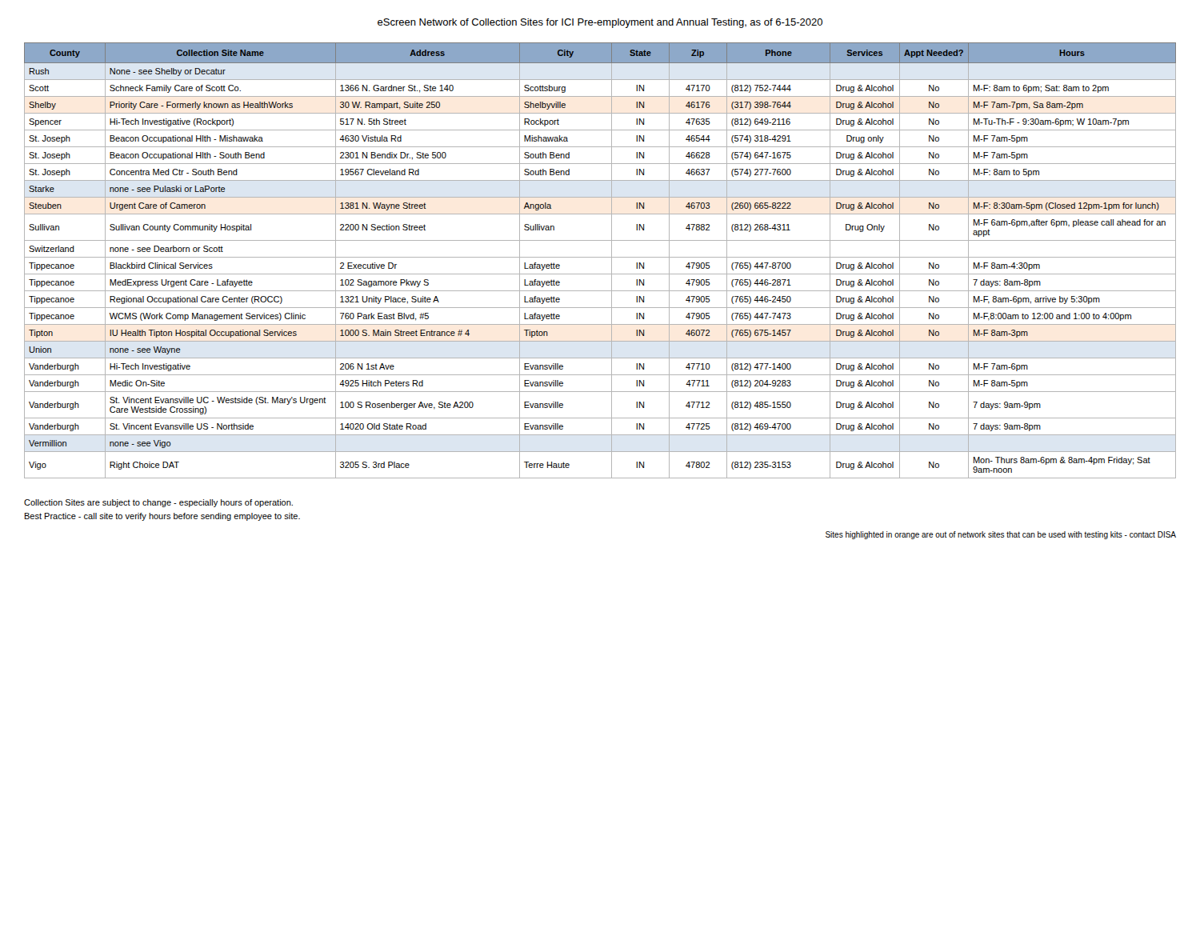eScreen Network of Collection Sites for ICI Pre-employment and Annual Testing, as of 6-15-2020
| County | Collection Site Name | Address | City | State | Zip | Phone | Services | Appt Needed? | Hours |
| --- | --- | --- | --- | --- | --- | --- | --- | --- | --- |
| Rush | None - see Shelby or Decatur | | | | | | | | |
| Scott | Schneck Family Care of Scott Co. | 1366 N. Gardner St., Ste 140 | Scottsburg | IN | 47170 | (812) 752-7444 | Drug & Alcohol | No | M-F: 8am to 6pm; Sat: 8am to 2pm |
| Shelby | Priority Care - Formerly known as HealthWorks | 30 W. Rampart, Suite 250 | Shelbyville | IN | 46176 | (317) 398-7644 | Drug & Alcohol | No | M-F 7am-7pm, Sa 8am-2pm |
| Spencer | Hi-Tech Investigative (Rockport) | 517 N. 5th Street | Rockport | IN | 47635 | (812) 649-2116 | Drug & Alcohol | No | M-Tu-Th-F - 9:30am-6pm; W 10am-7pm |
| St. Joseph | Beacon Occupational Hlth - Mishawaka | 4630 Vistula Rd | Mishawaka | IN | 46544 | (574) 318-4291 | Drug only | No | M-F 7am-5pm |
| St. Joseph | Beacon Occupational Hlth - South Bend | 2301 N Bendix Dr., Ste 500 | South Bend | IN | 46628 | (574) 647-1675 | Drug & Alcohol | No | M-F 7am-5pm |
| St. Joseph | Concentra Med Ctr - South Bend | 19567 Cleveland Rd | South Bend | IN | 46637 | (574) 277-7600 | Drug & Alcohol | No | M-F: 8am to 5pm |
| Starke | none - see Pulaski or LaPorte | | | | | | | | |
| Steuben | Urgent Care of Cameron | 1381 N. Wayne Street | Angola | IN | 46703 | (260) 665-8222 | Drug & Alcohol | No | M-F: 8:30am-5pm (Closed 12pm-1pm for lunch) |
| Sullivan | Sullivan County Community Hospital | 2200 N Section Street | Sullivan | IN | 47882 | (812) 268-4311 | Drug Only | No | M-F 6am-6pm,after 6pm, please call ahead for an appt |
| Switzerland | none - see Dearborn or Scott | | | | | | | | |
| Tippecanoe | Blackbird Clinical Services | 2 Executive Dr | Lafayette | IN | 47905 | (765) 447-8700 | Drug & Alcohol | No | M-F 8am-4:30pm |
| Tippecanoe | MedExpress Urgent Care - Lafayette | 102 Sagamore Pkwy S | Lafayette | IN | 47905 | (765) 446-2871 | Drug & Alcohol | No | 7 days: 8am-8pm |
| Tippecanoe | Regional Occupational Care Center (ROCC) | 1321 Unity Place, Suite A | Lafayette | IN | 47905 | (765) 446-2450 | Drug & Alcohol | No | M-F, 8am-6pm, arrive by 5:30pm |
| Tippecanoe | WCMS (Work Comp Management Services) Clinic | 760 Park East Blvd, #5 | Lafayette | IN | 47905 | (765) 447-7473 | Drug & Alcohol | No | M-F,8:00am to 12:00 and 1:00 to 4:00pm |
| Tipton | IU Health Tipton Hospital Occupational Services | 1000 S. Main Street Entrance # 4 | Tipton | IN | 46072 | (765) 675-1457 | Drug & Alcohol | No | M-F 8am-3pm |
| Union | none - see Wayne | | | | | | | | |
| Vanderburgh | Hi-Tech Investigative | 206 N 1st Ave | Evansville | IN | 47710 | (812) 477-1400 | Drug & Alcohol | No | M-F 7am-6pm |
| Vanderburgh | Medic On-Site | 4925 Hitch Peters Rd | Evansville | IN | 47711 | (812) 204-9283 | Drug & Alcohol | No | M-F 8am-5pm |
| Vanderburgh | St. Vincent Evansville UC - Westside (St. Mary's Urgent Care Westside Crossing) | 100 S Rosenberger Ave, Ste A200 | Evansville | IN | 47712 | (812) 485-1550 | Drug & Alcohol | No | 7 days: 9am-9pm |
| Vanderburgh | St. Vincent Evansville US - Northside | 14020 Old State Road | Evansville | IN | 47725 | (812) 469-4700 | Drug & Alcohol | No | 7 days: 9am-8pm |
| Vermillion | none - see Vigo | | | | | | | | |
| Vigo | Right Choice DAT | 3205 S. 3rd Place | Terre Haute | IN | 47802 | (812) 235-3153 | Drug & Alcohol | No | Mon- Thurs 8am-6pm & 8am-4pm Friday; Sat 9am-noon |
Collection Sites are subject to change - especially hours of operation.
Best Practice - call site to verify hours before sending employee to site.
Sites highlighted in orange are out of network sites that can be used with testing kits - contact DISA